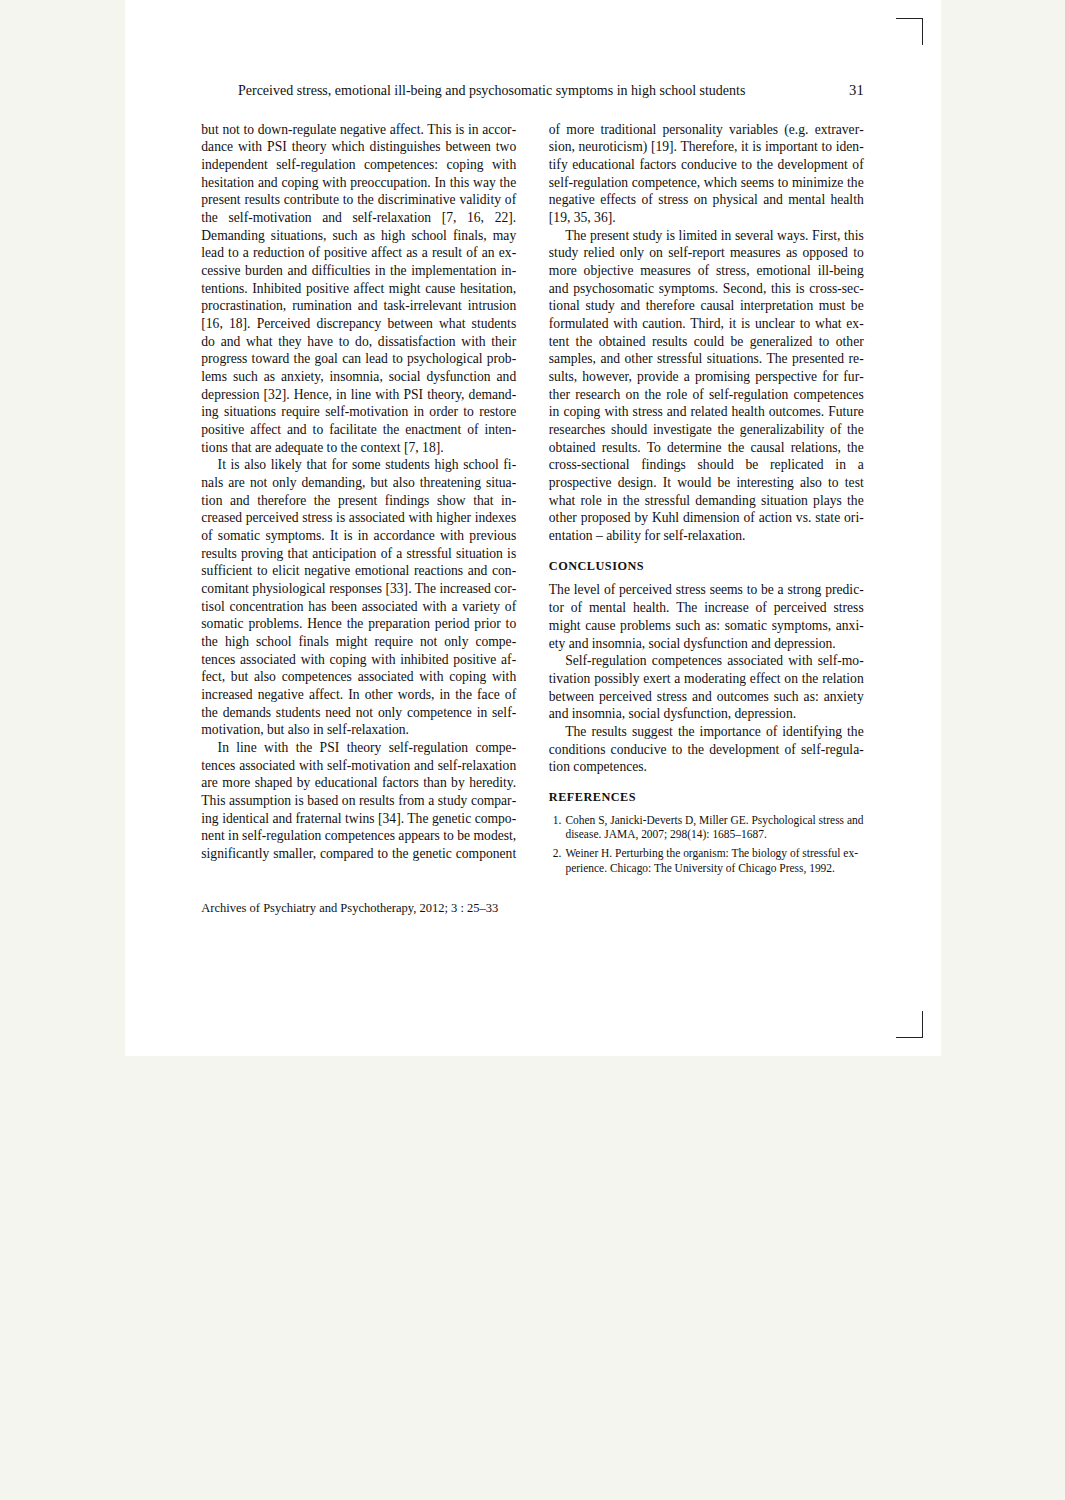Perceived stress, emotional ill-being and psychosomatic symptoms in high school students
31
but not to down-regulate negative affect. This is in accordance with PSI theory which distinguishes between two independent self-regulation competences: coping with hesitation and coping with preoccupation. In this way the present results contribute to the discriminative validity of the self-motivation and self-relaxation [7, 16, 22]. Demanding situations, such as high school finals, may lead to a reduction of positive affect as a result of an excessive burden and difficulties in the implementation intentions. Inhibited positive affect might cause hesitation, procrastination, rumination and task-irrelevant intrusion [16, 18]. Perceived discrepancy between what students do and what they have to do, dissatisfaction with their progress toward the goal can lead to psychological problems such as anxiety, insomnia, social dysfunction and depression [32]. Hence, in line with PSI theory, demanding situations require self-motivation in order to restore positive affect and to facilitate the enactment of intentions that are adequate to the context [7, 18].
It is also likely that for some students high school finals are not only demanding, but also threatening situation and therefore the present findings show that increased perceived stress is associated with higher indexes of somatic symptoms. It is in accordance with previous results proving that anticipation of a stressful situation is sufficient to elicit negative emotional reactions and concomitant physiological responses [33]. The increased cortisol concentration has been associated with a variety of somatic problems. Hence the preparation period prior to the high school finals might require not only competences associated with coping with inhibited positive affect, but also competences associated with coping with increased negative affect. In other words, in the face of the demands students need not only competence in self-motivation, but also in self-relaxation.
In line with the PSI theory self-regulation competences associated with self-motivation and self-relaxation are more shaped by educational factors than by heredity. This assumption is based on results from a study comparing identical and fraternal twins [34]. The genetic component in self-regulation competences appears to be modest, significantly smaller, compared to the genetic component of more traditional personality variables (e.g. extraversion, neuroticism) [19]. Therefore, it is important to identify educational factors conducive to the development of self-regulation competence, which seems to minimize the negative effects of stress on physical and mental health [19, 35, 36].
The present study is limited in several ways. First, this study relied only on self-report measures as opposed to more objective measures of stress, emotional ill-being and psychosomatic symptoms. Second, this is cross-sectional study and therefore causal interpretation must be formulated with caution. Third, it is unclear to what extent the obtained results could be generalized to other samples, and other stressful situations. The presented results, however, provide a promising perspective for further research on the role of self-regulation competences in coping with stress and related health outcomes. Future researches should investigate the generalizability of the obtained results. To determine the causal relations, the cross-sectional findings should be replicated in a prospective design. It would be interesting also to test what role in the stressful demanding situation plays the other proposed by Kuhl dimension of action vs. state orientation – ability for self-relaxation.
CONCLUSIONS
The level of perceived stress seems to be a strong predictor of mental health. The increase of perceived stress might cause problems such as: somatic symptoms, anxiety and insomnia, social dysfunction and depression.
Self-regulation competences associated with self-motivation possibly exert a moderating effect on the relation between perceived stress and outcomes such as: anxiety and insomnia, social dysfunction, depression.
The results suggest the importance of identifying the conditions conducive to the development of self-regulation competences.
REFERENCES
Cohen S, Janicki-Deverts D, Miller GE. Psychological stress and disease. JAMA, 2007; 298(14): 1685–1687.
Weiner H. Perturbing the organism: The biology of stressful experience. Chicago: The University of Chicago Press, 1992.
Archives of Psychiatry and Psychotherapy, 2012; 3 : 25–33